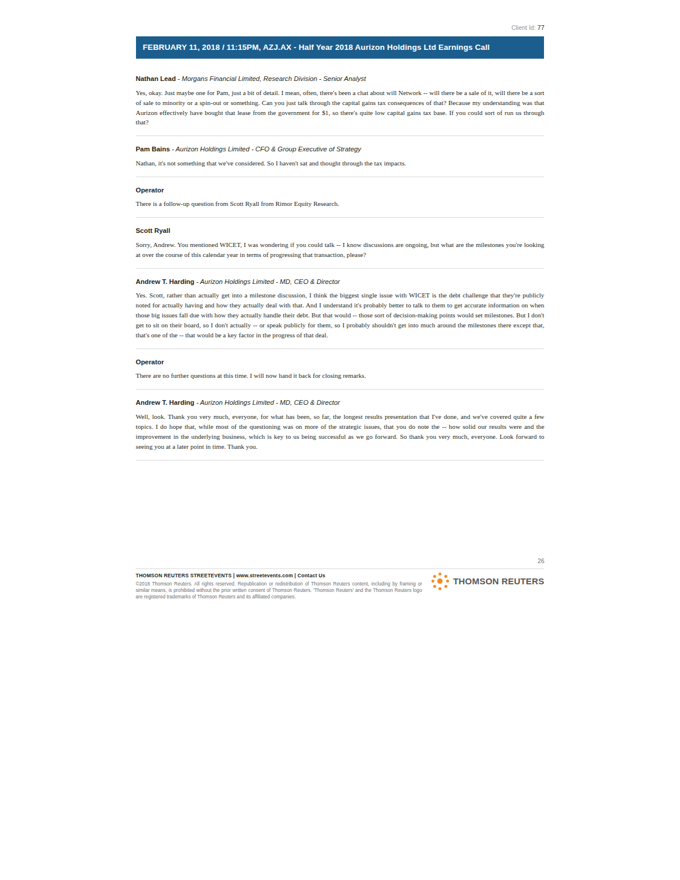Client Id: 77
FEBRUARY 11, 2018 / 11:15PM, AZJ.AX - Half Year 2018 Aurizon Holdings Ltd Earnings Call
Nathan Lead - Morgans Financial Limited, Research Division - Senior Analyst
Yes, okay. Just maybe one for Pam, just a bit of detail. I mean, often, there's been a chat about will Network -- will there be a sale of it, will there be a sort of sale to minority or a spin-out or something. Can you just talk through the capital gains tax consequences of that? Because my understanding was that Aurizon effectively have bought that lease from the government for $1, so there's quite low capital gains tax base. If you could sort of run us through that?
Pam Bains - Aurizon Holdings Limited - CFO & Group Executive of Strategy
Nathan, it's not something that we've considered. So I haven't sat and thought through the tax impacts.
Operator
There is a follow-up question from Scott Ryall from Rimor Equity Research.
Scott Ryall
Sorry, Andrew. You mentioned WICET, I was wondering if you could talk -- I know discussions are ongoing, but what are the milestones you're looking at over the course of this calendar year in terms of progressing that transaction, please?
Andrew T. Harding - Aurizon Holdings Limited - MD, CEO & Director
Yes. Scott, rather than actually get into a milestone discussion, I think the biggest single issue with WICET is the debt challenge that they're publicly noted for actually having and how they actually deal with that. And I understand it's probably better to talk to them to get accurate information on when those big issues fall due with how they actually handle their debt. But that would -- those sort of decision-making points would set milestones. But I don't get to sit on their board, so I don't actually -- or speak publicly for them, so I probably shouldn't get into much around the milestones there except that, that's one of the -- that would be a key factor in the progress of that deal.
Operator
There are no further questions at this time. I will now hand it back for closing remarks.
Andrew T. Harding - Aurizon Holdings Limited - MD, CEO & Director
Well, look. Thank you very much, everyone, for what has been, so far, the longest results presentation that I've done, and we've covered quite a few topics. I do hope that, while most of the questioning was on more of the strategic issues, that you do note the -- how solid our results were and the improvement in the underlying business, which is key to us being successful as we go forward. So thank you very much, everyone. Look forward to seeing you at a later point in time. Thank you.
26
THOMSON REUTERS STREETEVENTS | www.streetevents.com | Contact Us
©2018 Thomson Reuters. All rights reserved. Republication or redistribution of Thomson Reuters content, including by framing or similar means, is prohibited without the prior written consent of Thomson Reuters. 'Thomson Reuters' and the Thomson Reuters logo are registered trademarks of Thomson Reuters and its affiliated companies.
THOMSON REUTERS